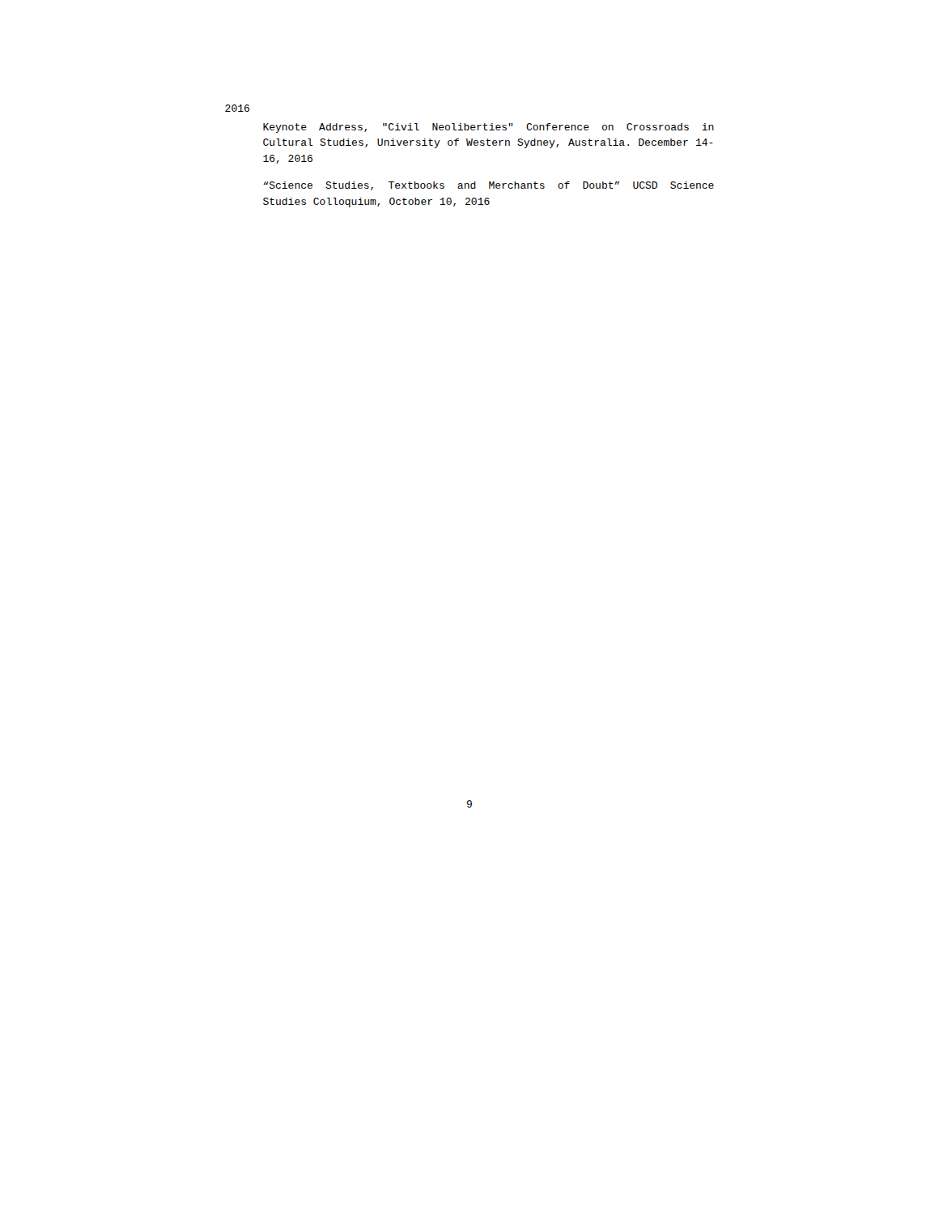2016
Keynote Address, "Civil Neoliberties" Conference on Crossroads in Cultural Studies, University of Western Sydney, Australia. December 14-16, 2016
“Science Studies, Textbooks and Merchants of Doubt” UCSD Science Studies Colloquium, October 10, 2016
9